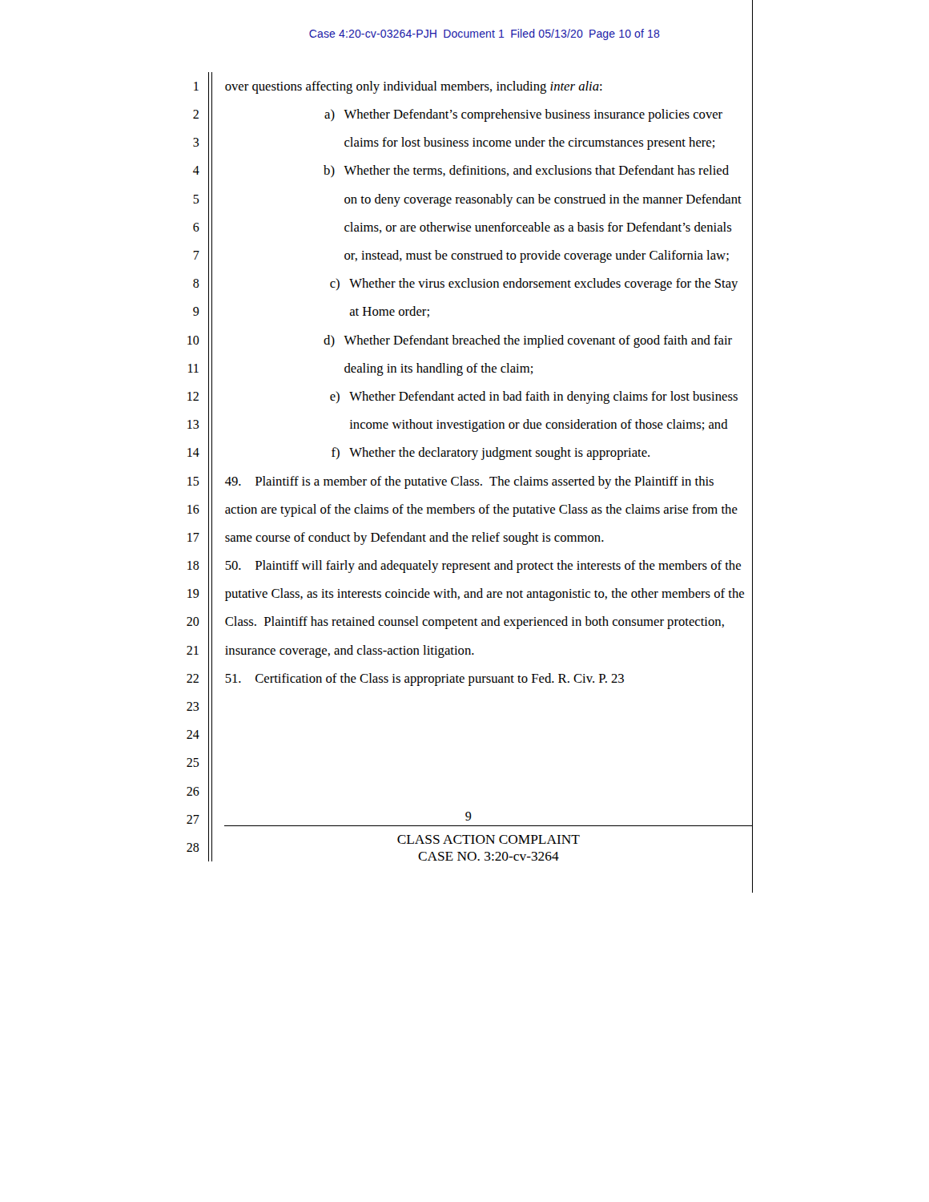Case 4:20-cv-03264-PJH Document 1 Filed 05/13/20 Page 10 of 18
1
2
3
4
5
6
7
8
9
10
11
12
13
14
15
16
17
18
19
20
21
22
23
24
25
26
27
28
over questions affecting only individual members, including inter alia:
a)
Whether Defendant’s comprehensive business insurance policies cover claims for lost business income under the circumstances present here;
b)
Whether the terms, definitions, and exclusions that Defendant has relied on to deny coverage reasonably can be construed in the manner Defendant claims, or are otherwise unenforceable as a basis for Defendant’s denials or, instead, must be construed to provide coverage under California law;
c)
Whether the virus exclusion endorsement excludes coverage for the Stay at Home order;
d)
Whether Defendant breached the implied covenant of good faith and fair dealing in its handling of the claim;
e)
Whether Defendant acted in bad faith in denying claims for lost business income without investigation or due consideration of those claims; and
f)
Whether the declaratory judgment sought is appropriate.
49. Plaintiff is a member of the putative Class. The claims asserted by the Plaintiff in this action are typical of the claims of the members of the putative Class as the claims arise from the same course of conduct by Defendant and the relief sought is common.
50. Plaintiff will fairly and adequately represent and protect the interests of the members of the putative Class, as its interests coincide with, and are not antagonistic to, the other members of the Class. Plaintiff has retained counsel competent and experienced in both consumer protection, insurance coverage, and class-action litigation.
51. Certification of the Class is appropriate pursuant to Fed. R. Civ. P. 23
9
CLASS ACTION COMPLAINT
CASE NO. 3:20-cv-3264